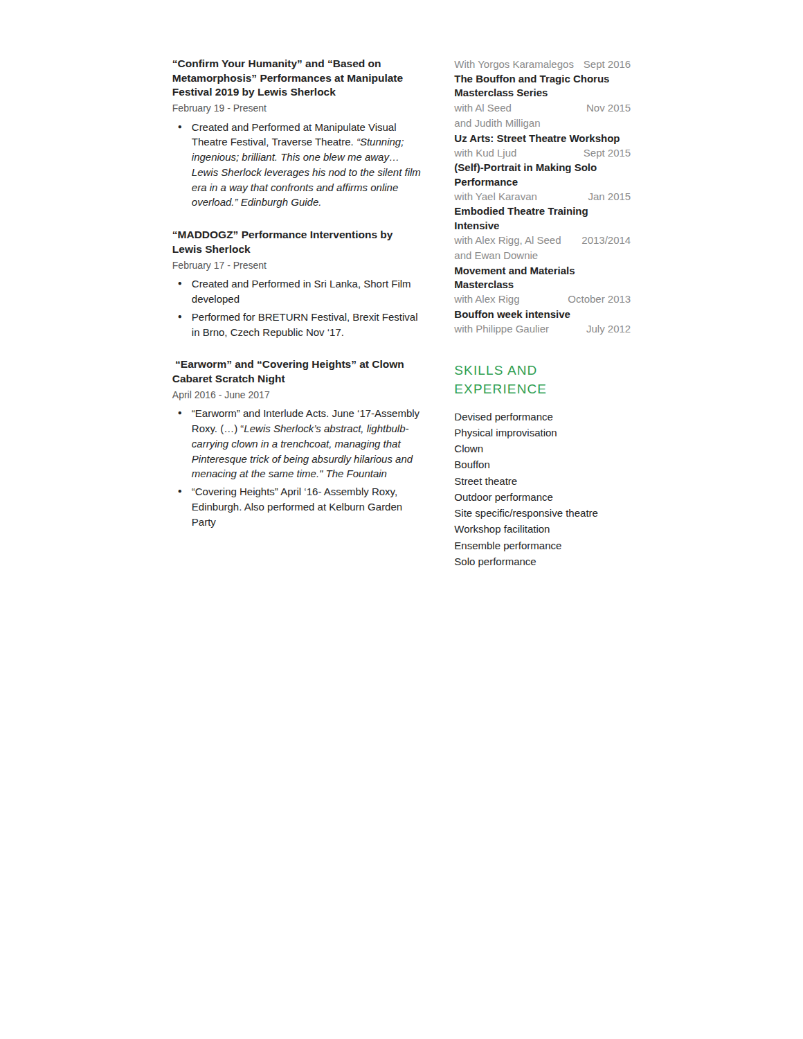“Confirm Your Humanity” and “Based on Metamorphosis” Performances at Manipulate Festival 2019 by Lewis Sherlock
February 19 - Present
Created and Performed at Manipulate Visual Theatre Festival, Traverse Theatre. “Stunning; ingenious; brilliant. This one blew me away…Lewis Sherlock leverages his nod to the silent film era in a way that confronts and affirms online overload.” Edinburgh Guide.
“MADDOGZ” Performance Interventions by Lewis Sherlock
February 17 - Present
Created and Performed in Sri Lanka, Short Film developed
Performed for BRETURN Festival, Brexit Festival in Brno, Czech Republic Nov ‘17.
“Earworm” and “Covering Heights” at Clown Cabaret Scratch Night
April 2016 - June 2017
“Earworm” and Interlude Acts. June ‘17-Assembly Roxy. (…) “Lewis Sherlock’s abstract, lightbulb-carrying clown in a trenchcoat, managing that Pinteresque trick of being absurdly hilarious and menacing at the same time." The Fountain
“Covering Heights” April ‘16- Assembly Roxy, Edinburgh. Also performed at Kelburn Garden Party
With Yorgos Karamalegos Sept 2016
The Bouffon and Tragic Chorus Masterclass Series
with Al Seed Nov 2015
and Judith Milligan
Uz Arts: Street Theatre Workshop
with Kud Ljud Sept 2015
(Self)-Portrait in Making Solo Performance
with Yael Karavan Jan 2015
Embodied Theatre Training Intensive
with Alex Rigg, Al Seed and Ewan Downie 2013/2014
Movement and Materials Masterclass
with Alex Rigg October 2013
Bouffon week intensive
with Philippe Gaulier July 2012
SKILLS AND EXPERIENCE
Devised performance
Physical improvisation
Clown
Bouffon
Street theatre
Outdoor performance
Site specific/responsive theatre
Workshop facilitation
Ensemble performance
Solo performance